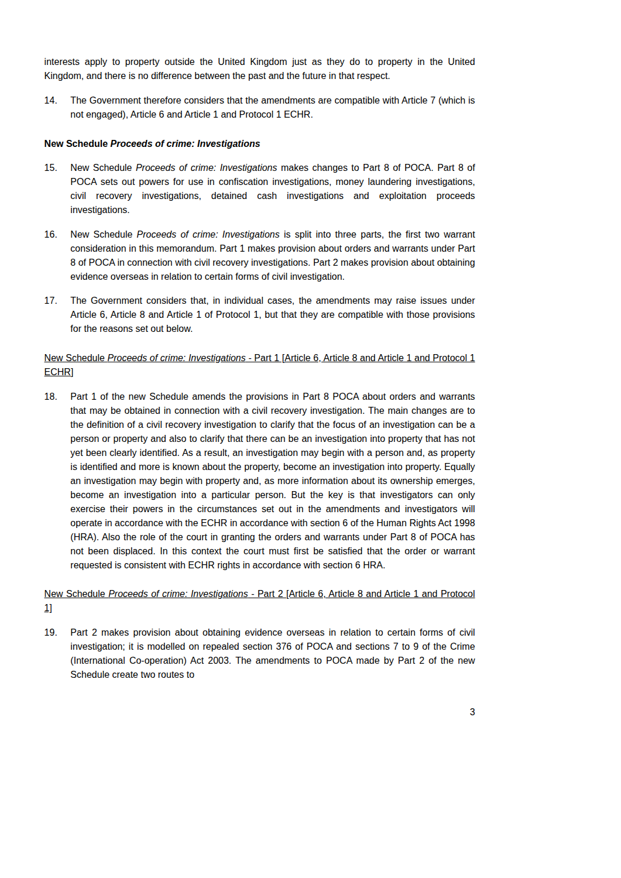interests apply to property outside the United Kingdom just as they do to property in the United Kingdom, and there is no difference between the past and the future in that respect.
14.
The Government therefore considers that the amendments are compatible with Article 7 (which is not engaged), Article 6 and Article 1 and Protocol 1 ECHR.
New Schedule Proceeds of crime: Investigations
15.
New Schedule Proceeds of crime: Investigations makes changes to Part 8 of POCA. Part 8 of POCA sets out powers for use in confiscation investigations, money laundering investigations, civil recovery investigations, detained cash investigations and exploitation proceeds investigations.
16.
New Schedule Proceeds of crime: Investigations is split into three parts, the first two warrant consideration in this memorandum. Part 1 makes provision about orders and warrants under Part 8 of POCA in connection with civil recovery investigations. Part 2 makes provision about obtaining evidence overseas in relation to certain forms of civil investigation.
17.
The Government considers that, in individual cases, the amendments may raise issues under Article 6, Article 8 and Article 1 of Protocol 1, but that they are compatible with those provisions for the reasons set out below.
New Schedule Proceeds of crime: Investigations - Part 1 [Article 6, Article 8 and Article 1 and Protocol 1 ECHR]
18.
Part 1 of the new Schedule amends the provisions in Part 8 POCA about orders and warrants that may be obtained in connection with a civil recovery investigation. The main changes are to the definition of a civil recovery investigation to clarify that the focus of an investigation can be a person or property and also to clarify that there can be an investigation into property that has not yet been clearly identified. As a result, an investigation may begin with a person and, as property is identified and more is known about the property, become an investigation into property. Equally an investigation may begin with property and, as more information about its ownership emerges, become an investigation into a particular person. But the key is that investigators can only exercise their powers in the circumstances set out in the amendments and investigators will operate in accordance with the ECHR in accordance with section 6 of the Human Rights Act 1998 (HRA). Also the role of the court in granting the orders and warrants under Part 8 of POCA has not been displaced. In this context the court must first be satisfied that the order or warrant requested is consistent with ECHR rights in accordance with section 6 HRA.
New Schedule Proceeds of crime: Investigations - Part 2 [Article 6, Article 8 and Article 1 and Protocol 1]
19.
Part 2 makes provision about obtaining evidence overseas in relation to certain forms of civil investigation; it is modelled on repealed section 376 of POCA and sections 7 to 9 of the Crime (International Co-operation) Act 2003. The amendments to POCA made by Part 2 of the new Schedule create two routes to
3